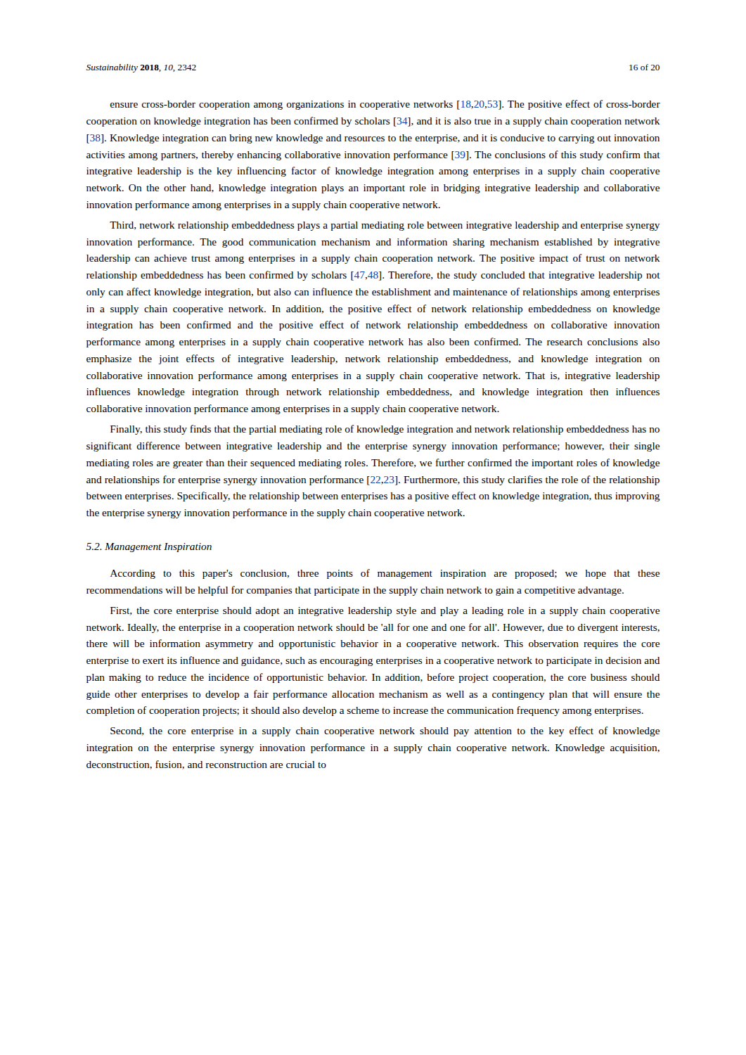Sustainability 2018, 10, 2342 16 of 20
ensure cross-border cooperation among organizations in cooperative networks [18,20,53]. The positive effect of cross-border cooperation on knowledge integration has been confirmed by scholars [34], and it is also true in a supply chain cooperation network [38]. Knowledge integration can bring new knowledge and resources to the enterprise, and it is conducive to carrying out innovation activities among partners, thereby enhancing collaborative innovation performance [39]. The conclusions of this study confirm that integrative leadership is the key influencing factor of knowledge integration among enterprises in a supply chain cooperative network. On the other hand, knowledge integration plays an important role in bridging integrative leadership and collaborative innovation performance among enterprises in a supply chain cooperative network.
Third, network relationship embeddedness plays a partial mediating role between integrative leadership and enterprise synergy innovation performance. The good communication mechanism and information sharing mechanism established by integrative leadership can achieve trust among enterprises in a supply chain cooperation network. The positive impact of trust on network relationship embeddedness has been confirmed by scholars [47,48]. Therefore, the study concluded that integrative leadership not only can affect knowledge integration, but also can influence the establishment and maintenance of relationships among enterprises in a supply chain cooperative network. In addition, the positive effect of network relationship embeddedness on knowledge integration has been confirmed and the positive effect of network relationship embeddedness on collaborative innovation performance among enterprises in a supply chain cooperative network has also been confirmed. The research conclusions also emphasize the joint effects of integrative leadership, network relationship embeddedness, and knowledge integration on collaborative innovation performance among enterprises in a supply chain cooperative network. That is, integrative leadership influences knowledge integration through network relationship embeddedness, and knowledge integration then influences collaborative innovation performance among enterprises in a supply chain cooperative network.
Finally, this study finds that the partial mediating role of knowledge integration and network relationship embeddedness has no significant difference between integrative leadership and the enterprise synergy innovation performance; however, their single mediating roles are greater than their sequenced mediating roles. Therefore, we further confirmed the important roles of knowledge and relationships for enterprise synergy innovation performance [22,23]. Furthermore, this study clarifies the role of the relationship between enterprises. Specifically, the relationship between enterprises has a positive effect on knowledge integration, thus improving the enterprise synergy innovation performance in the supply chain cooperative network.
5.2. Management Inspiration
According to this paper's conclusion, three points of management inspiration are proposed; we hope that these recommendations will be helpful for companies that participate in the supply chain network to gain a competitive advantage.
First, the core enterprise should adopt an integrative leadership style and play a leading role in a supply chain cooperative network. Ideally, the enterprise in a cooperation network should be 'all for one and one for all'. However, due to divergent interests, there will be information asymmetry and opportunistic behavior in a cooperative network. This observation requires the core enterprise to exert its influence and guidance, such as encouraging enterprises in a cooperative network to participate in decision and plan making to reduce the incidence of opportunistic behavior. In addition, before project cooperation, the core business should guide other enterprises to develop a fair performance allocation mechanism as well as a contingency plan that will ensure the completion of cooperation projects; it should also develop a scheme to increase the communication frequency among enterprises.
Second, the core enterprise in a supply chain cooperative network should pay attention to the key effect of knowledge integration on the enterprise synergy innovation performance in a supply chain cooperative network. Knowledge acquisition, deconstruction, fusion, and reconstruction are crucial to